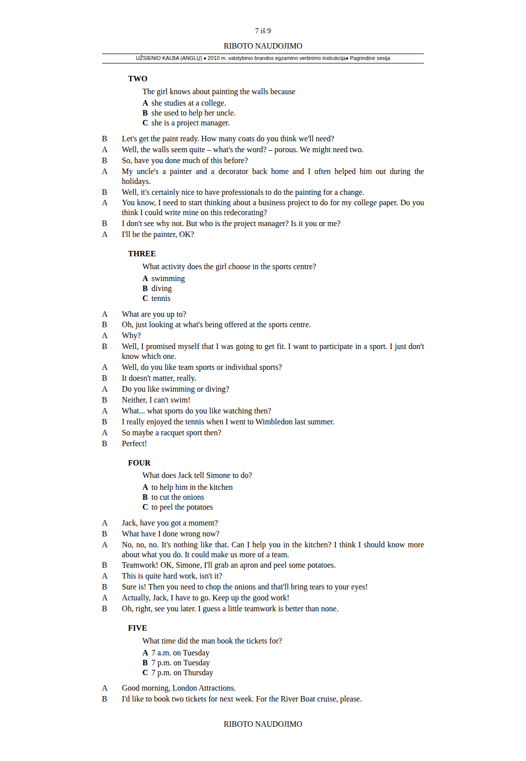7 iš 9
RIBOTO NAUDOJIMO
UŽSIENIO KALBA (ANGLŲ) ♦ 2010 m. valstybinio brandos egzamino vertinimo instrukcija♦ Pagrindinė sesija
TWO
The girl knows about painting the walls because
A she studies at a college.
B she used to help her uncle.
C she is a project manager.
| B | Let's get the paint ready. How many coats do you think we'll need? |
| A | Well, the walls seem quite – what's the word? – porous. We might need two. |
| B | So, have you done much of this before? |
| A | My uncle's a painter and a decorator back home and I often helped him out during the holidays. |
| B | Well, it's certainly nice to have professionals to do the painting for a change. |
| A | You know, I need to start thinking about a business project to do for my college paper. Do you think I could write mine on this redecorating? |
| B | I don't see why not. But who is the project manager? Is it you or me? |
| A | I'll be the painter, OK? |
THREE
What activity does the girl choose in the sports centre?
A swimming
B diving
C tennis
| A | What are you up to? |
| B | Oh, just looking at what's being offered at the sports centre. |
| A | Why? |
| B | Well, I promised myself that I was going to get fit. I want to participate in a sport. I just don't know which one. |
| A | Well, do you like team sports or individual sports? |
| B | It doesn't matter, really. |
| A | Do you like swimming or diving? |
| B | Neither, I can't swim! |
| A | What... what sports do you like watching then? |
| B | I really enjoyed the tennis when I went to Wimbledon last summer. |
| A | So maybe a racquet sport then? |
| B | Perfect! |
FOUR
What does Jack tell Simone to do?
A to help him in the kitchen
B to cut the onions
C to peel the potatoes
| A | Jack, have you got a moment? |
| B | What have I done wrong now? |
| A | No, no, no. It's nothing like that. Can I help you in the kitchen? I think I should know more about what you do. It could make us more of a team. |
| B | Teamwork! OK, Simone, I'll grab an apron and peel some potatoes. |
| A | This is quite hard work, isn't it? |
| B | Sure is! Then you need to chop the onions and that'll bring tears to your eyes! |
| A | Actually, Jack, I have to go. Keep up the good work! |
| B | Oh, right, see you later. I guess a little teamwork is better than none. |
FIVE
What time did the man book the tickets for?
A 7 a.m. on Tuesday
B 7 p.m. on Tuesday
C 7 p.m. on Thursday
| A | Good morning, London Attractions. |
| B | I'd like to book two tickets for next week. For the River Boat cruise, please. |
RIBOTO NAUDOJIMO